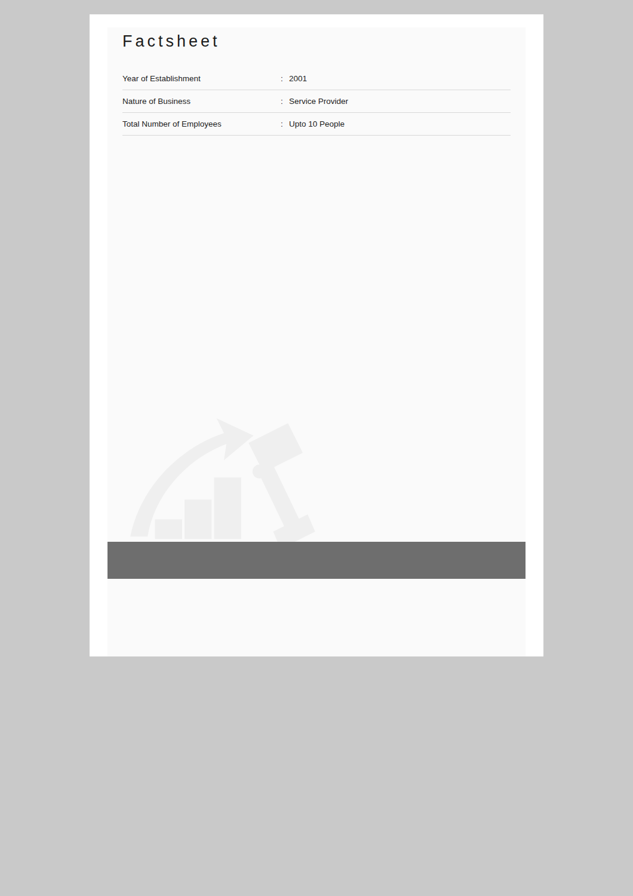Factsheet
| Year of Establishment | : | 2001 |
| Nature of Business | : | Service Provider |
| Total Number of Employees | : | Upto 10 People |